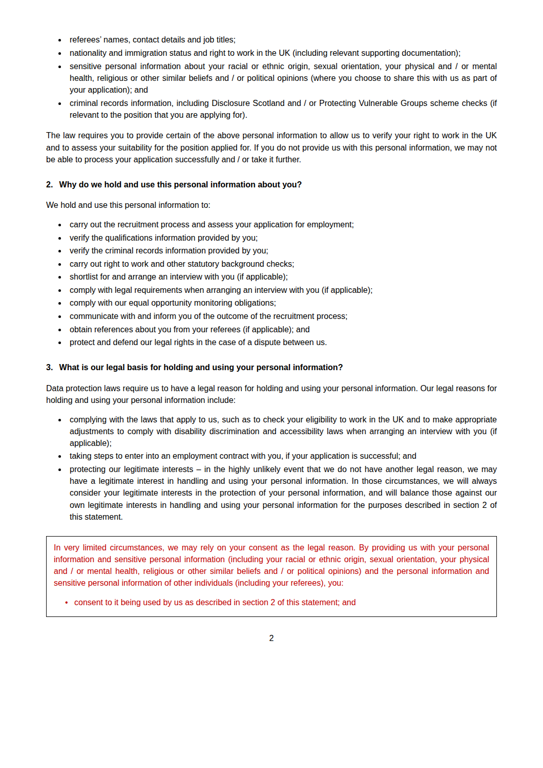referees’ names, contact details and job titles;
nationality and immigration status and right to work in the UK (including relevant supporting documentation);
sensitive personal information about your racial or ethnic origin, sexual orientation, your physical and / or mental health, religious or other similar beliefs and / or political opinions (where you choose to share this with us as part of your application); and
criminal records information, including Disclosure Scotland and / or Protecting Vulnerable Groups scheme checks (if relevant to the position that you are applying for).
The law requires you to provide certain of the above personal information to allow us to verify your right to work in the UK and to assess your suitability for the position applied for. If you do not provide us with this personal information, we may not be able to process your application successfully and / or take it further.
2. Why do we hold and use this personal information about you?
We hold and use this personal information to:
carry out the recruitment process and assess your application for employment;
verify the qualifications information provided by you;
verify the criminal records information provided by you;
carry out right to work and other statutory background checks;
shortlist for and arrange an interview with you (if applicable);
comply with legal requirements when arranging an interview with you (if applicable);
comply with our equal opportunity monitoring obligations;
communicate with and inform you of the outcome of the recruitment process;
obtain references about you from your referees (if applicable); and
protect and defend our legal rights in the case of a dispute between us.
3. What is our legal basis for holding and using your personal information?
Data protection laws require us to have a legal reason for holding and using your personal information. Our legal reasons for holding and using your personal information include:
complying with the laws that apply to us, such as to check your eligibility to work in the UK and to make appropriate adjustments to comply with disability discrimination and accessibility laws when arranging an interview with you (if applicable);
taking steps to enter into an employment contract with you, if your application is successful; and
protecting our legitimate interests – in the highly unlikely event that we do not have another legal reason, we may have a legitimate interest in handling and using your personal information. In those circumstances, we will always consider your legitimate interests in the protection of your personal information, and will balance those against our own legitimate interests in handling and using your personal information for the purposes described in section 2 of this statement.
In very limited circumstances, we may rely on your consent as the legal reason. By providing us with your personal information and sensitive personal information (including your racial or ethnic origin, sexual orientation, your physical and / or mental health, religious or other similar beliefs and / or political opinions) and the personal information and sensitive personal information of other individuals (including your referees), you:
consent to it being used by us as described in section 2 of this statement; and
2